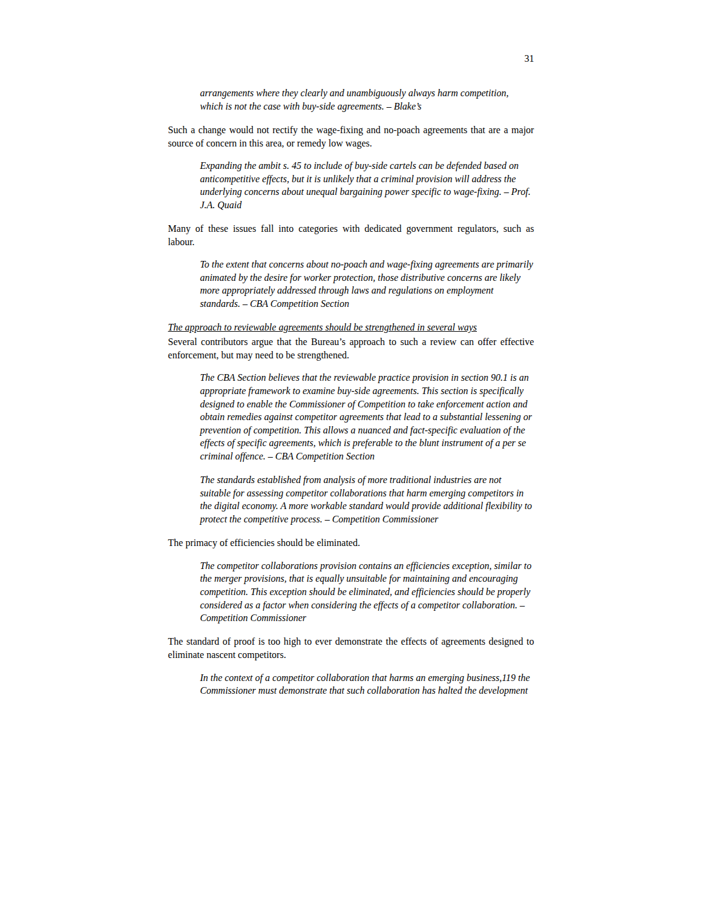31
arrangements where they clearly and unambiguously always harm competition, which is not the case with buy-side agreements. – Blake’s
Such a change would not rectify the wage-fixing and no-poach agreements that are a major source of concern in this area, or remedy low wages.
Expanding the ambit s. 45 to include of buy-side cartels can be defended based on anticompetitive effects, but it is unlikely that a criminal provision will address the underlying concerns about unequal bargaining power specific to wage-fixing. – Prof. J.A. Quaid
Many of these issues fall into categories with dedicated government regulators, such as labour.
To the extent that concerns about no-poach and wage-fixing agreements are primarily animated by the desire for worker protection, those distributive concerns are likely more appropriately addressed through laws and regulations on employment standards. – CBA Competition Section
The approach to reviewable agreements should be strengthened in several ways
Several contributors argue that the Bureau’s approach to such a review can offer effective enforcement, but may need to be strengthened.
The CBA Section believes that the reviewable practice provision in section 90.1 is an appropriate framework to examine buy-side agreements. This section is specifically designed to enable the Commissioner of Competition to take enforcement action and obtain remedies against competitor agreements that lead to a substantial lessening or prevention of competition. This allows a nuanced and fact-specific evaluation of the effects of specific agreements, which is preferable to the blunt instrument of a per se criminal offence. – CBA Competition Section
The standards established from analysis of more traditional industries are not suitable for assessing competitor collaborations that harm emerging competitors in the digital economy. A more workable standard would provide additional flexibility to protect the competitive process. – Competition Commissioner
The primacy of efficiencies should be eliminated.
The competitor collaborations provision contains an efficiencies exception, similar to the merger provisions, that is equally unsuitable for maintaining and encouraging competition. This exception should be eliminated, and efficiencies should be properly considered as a factor when considering the effects of a competitor collaboration. – Competition Commissioner
The standard of proof is too high to ever demonstrate the effects of agreements designed to eliminate nascent competitors.
In the context of a competitor collaboration that harms an emerging business,119 the Commissioner must demonstrate that such collaboration has halted the development